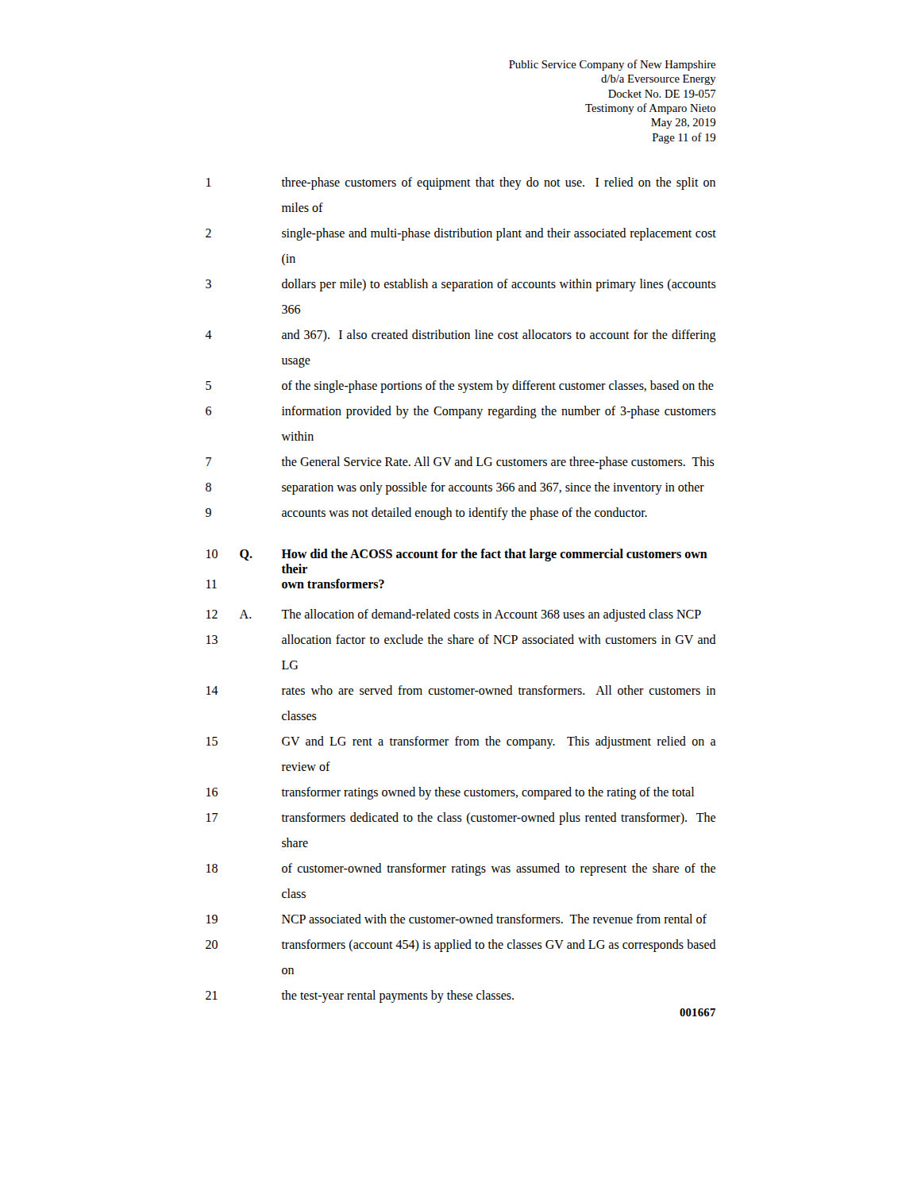Public Service Company of New Hampshire
d/b/a Eversource Energy
Docket No. DE 19-057
Testimony of Amparo Nieto
May 28, 2019
Page 11 of 19
| 1 | | three-phase customers of equipment that they do not use. I relied on the split on miles of |
| 2 | | single-phase and multi-phase distribution plant and their associated replacement cost (in |
| 3 | | dollars per mile) to establish a separation of accounts within primary lines (accounts 366 |
| 4 | | and 367). I also created distribution line cost allocators to account for the differing usage |
| 5 | | of the single-phase portions of the system by different customer classes, based on the |
| 6 | | information provided by the Company regarding the number of 3-phase customers within |
| 7 | | the General Service Rate. All GV and LG customers are three-phase customers. This |
| 8 | | separation was only possible for accounts 366 and 367, since the inventory in other |
| 9 | | accounts was not detailed enough to identify the phase of the conductor. |
| 10 | Q. | How did the ACOSS account for the fact that large commercial customers own their |
| 11 | | own transformers? |
| 12 | A. | The allocation of demand-related costs in Account 368 uses an adjusted class NCP |
| 13 | | allocation factor to exclude the share of NCP associated with customers in GV and LG |
| 14 | | rates who are served from customer-owned transformers. All other customers in classes |
| 15 | | GV and LG rent a transformer from the company. This adjustment relied on a review of |
| 16 | | transformer ratings owned by these customers, compared to the rating of the total |
| 17 | | transformers dedicated to the class (customer-owned plus rented transformer). The share |
| 18 | | of customer-owned transformer ratings was assumed to represent the share of the class |
| 19 | | NCP associated with the customer-owned transformers. The revenue from rental of |
| 20 | | transformers (account 454) is applied to the classes GV and LG as corresponds based on |
| 21 | | the test-year rental payments by these classes. |
001667